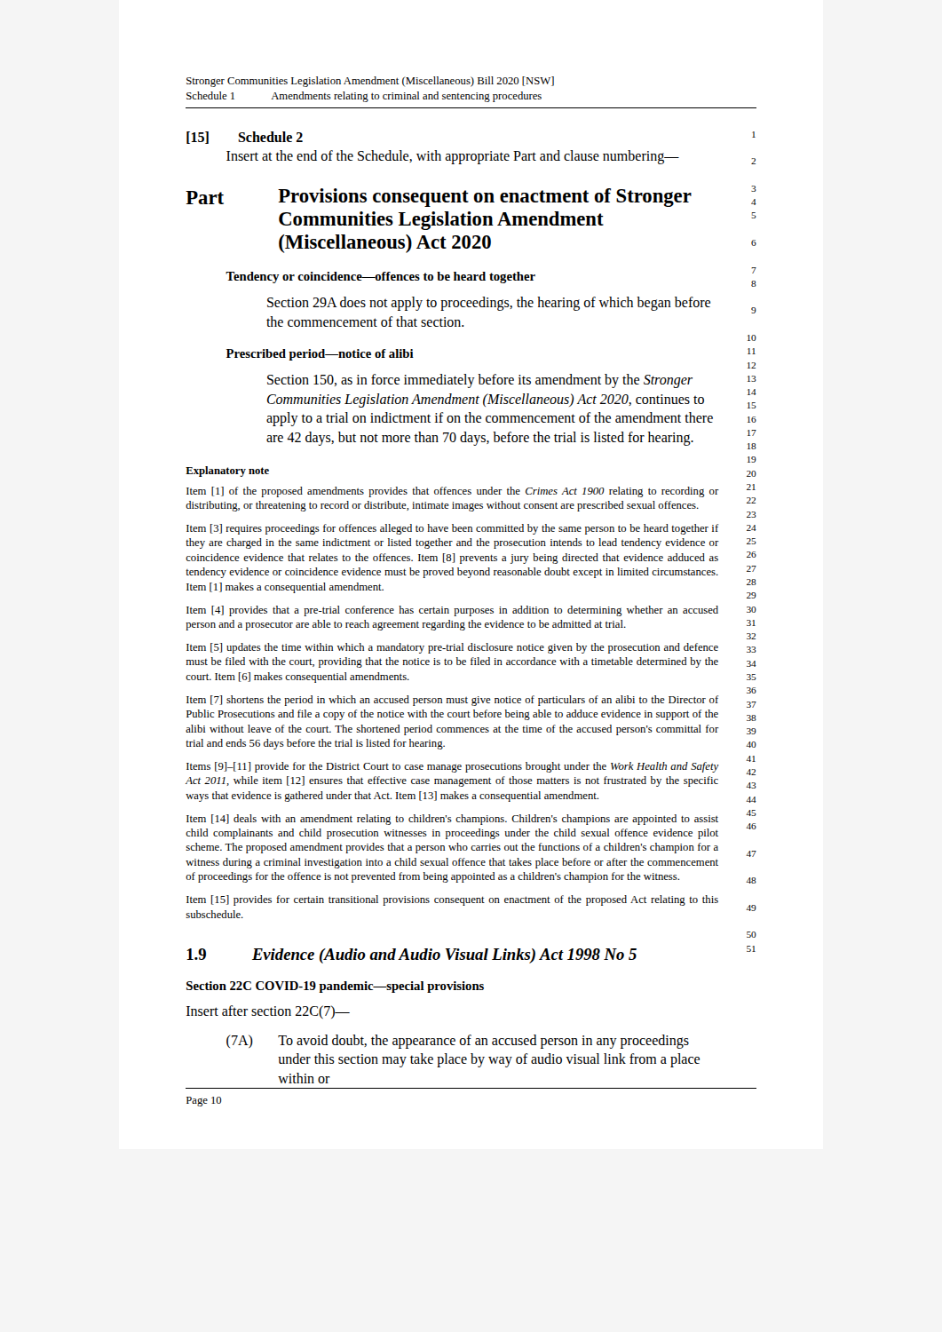Stronger Communities Legislation Amendment (Miscellaneous) Bill 2020 [NSW] Schedule 1 Amendments relating to criminal and sentencing procedures
[15]
Schedule 2
Insert at the end of the Schedule, with appropriate Part and clause numbering—
Part
Provisions consequent on enactment of Stronger Communities Legislation Amendment (Miscellaneous) Act 2020
Tendency or coincidence—offences to be heard together
Section 29A does not apply to proceedings, the hearing of which began before the commencement of that section.
Prescribed period—notice of alibi
Section 150, as in force immediately before its amendment by the Stronger Communities Legislation Amendment (Miscellaneous) Act 2020, continues to apply to a trial on indictment if on the commencement of the amendment there are 42 days, but not more than 70 days, before the trial is listed for hearing.
Explanatory note
Item [1] of the proposed amendments provides that offences under the Crimes Act 1900 relating to recording or distributing, or threatening to record or distribute, intimate images without consent are prescribed sexual offences.
Item [3] requires proceedings for offences alleged to have been committed by the same person to be heard together if they are charged in the same indictment or listed together and the prosecution intends to lead tendency evidence or coincidence evidence that relates to the offences. Item [8] prevents a jury being directed that evidence adduced as tendency evidence or coincidence evidence must be proved beyond reasonable doubt except in limited circumstances. Item [1] makes a consequential amendment.
Item [4] provides that a pre-trial conference has certain purposes in addition to determining whether an accused person and a prosecutor are able to reach agreement regarding the evidence to be admitted at trial.
Item [5] updates the time within which a mandatory pre-trial disclosure notice given by the prosecution and defence must be filed with the court, providing that the notice is to be filed in accordance with a timetable determined by the court. Item [6] makes consequential amendments.
Item [7] shortens the period in which an accused person must give notice of particulars of an alibi to the Director of Public Prosecutions and file a copy of the notice with the court before being able to adduce evidence in support of the alibi without leave of the court. The shortened period commences at the time of the accused person's committal for trial and ends 56 days before the trial is listed for hearing.
Items [9]–[11] provide for the District Court to case manage prosecutions brought under the Work Health and Safety Act 2011, while item [12] ensures that effective case management of those matters is not frustrated by the specific ways that evidence is gathered under that Act. Item [13] makes a consequential amendment.
Item [14] deals with an amendment relating to children's champions. Children's champions are appointed to assist child complainants and child prosecution witnesses in proceedings under the child sexual offence evidence pilot scheme. The proposed amendment provides that a person who carries out the functions of a children's champion for a witness during a criminal investigation into a child sexual offence that takes place before or after the commencement of proceedings for the offence is not prevented from being appointed as a children's champion for the witness.
Item [15] provides for certain transitional provisions consequent on enactment of the proposed Act relating to this subschedule.
1.9
Evidence (Audio and Audio Visual Links) Act 1998 No 5
Section 22C COVID-19 pandemic—special provisions
Insert after section 22C(7)—
(7A)
To avoid doubt, the appearance of an accused person in any proceedings under this section may take place by way of audio visual link from a place within or
1 2 3 4 5 6 7 8 9 10 11 12 13 14 15 16 17 18 19 20 21 22 23 24 25 26 27 28 29 30 31 32 33 34 35 36 37 38 39 40 41 42 43 44 45 46 47 48 49 50 51
Page 10